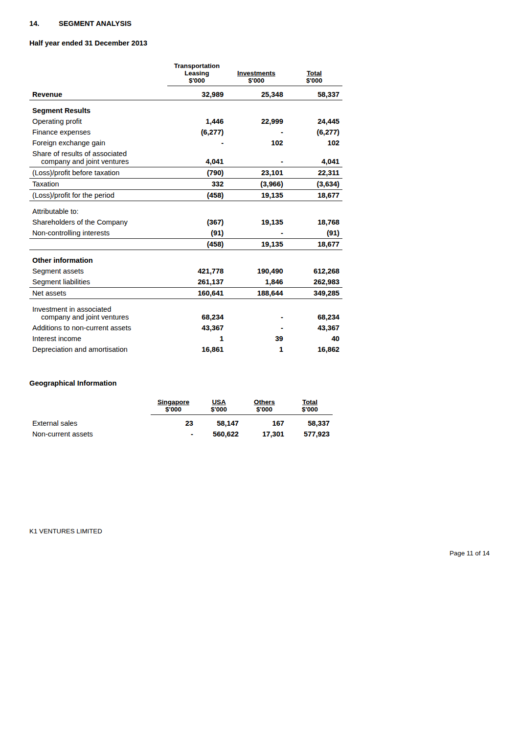14. SEGMENT ANALYSIS
Half year ended 31 December 2013
| | Transportation Leasing $'000 | Investments $'000 | Total $'000 |
| --- | --- | --- | --- |
| Revenue | 32,989 | 25,348 | 58,337 |
| Segment Results | | | |
| Operating profit | 1,446 | 22,999 | 24,445 |
| Finance expenses | (6,277) | - | (6,277) |
| Foreign exchange gain | - | 102 | 102 |
| Share of results of associated company and joint ventures | 4,041 | - | 4,041 |
| (Loss)/profit before taxation | (790) | 23,101 | 22,311 |
| Taxation | 332 | (3,966) | (3,634) |
| (Loss)/profit for the period | (458) | 19,135 | 18,677 |
| Attributable to: | | | |
| Shareholders of the Company | (367) | 19,135 | 18,768 |
| Non-controlling interests | (91) | - | (91) |
| | (458) | 19,135 | 18,677 |
| Other information | | | |
| Segment assets | 421,778 | 190,490 | 612,268 |
| Segment liabilities | 261,137 | 1,846 | 262,983 |
| Net assets | 160,641 | 188,644 | 349,285 |
| Investment in associated company and joint ventures | 68,234 | - | 68,234 |
| Additions to non-current assets | 43,367 | - | 43,367 |
| Interest income | 1 | 39 | 40 |
| Depreciation and amortisation | 16,861 | 1 | 16,862 |
Geographical Information
| | Singapore $'000 | USA $'000 | Others $'000 | Total $'000 |
| --- | --- | --- | --- | --- |
| External sales | 23 | 58,147 | 167 | 58,337 |
| Non-current assets | - | 560,622 | 17,301 | 577,923 |
K1 VENTURES LIMITED
Page 11 of 14